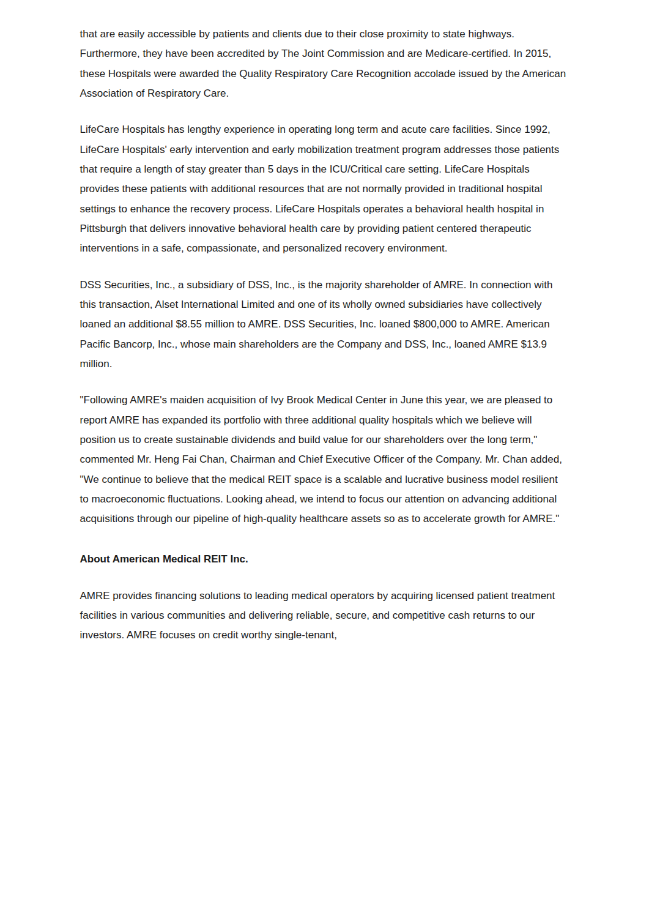that are easily accessible by patients and clients due to their close proximity to state highways. Furthermore, they have been accredited by The Joint Commission and are Medicare-certified. In 2015, these Hospitals were awarded the Quality Respiratory Care Recognition accolade issued by the American Association of Respiratory Care.
LifeCare Hospitals has lengthy experience in operating long term and acute care facilities. Since 1992, LifeCare Hospitals' early intervention and early mobilization treatment program addresses those patients that require a length of stay greater than 5 days in the ICU/Critical care setting. LifeCare Hospitals provides these patients with additional resources that are not normally provided in traditional hospital settings to enhance the recovery process. LifeCare Hospitals operates a behavioral health hospital in Pittsburgh that delivers innovative behavioral health care by providing patient centered therapeutic interventions in a safe, compassionate, and personalized recovery environment.
DSS Securities, Inc., a subsidiary of DSS, Inc., is the majority shareholder of AMRE. In connection with this transaction, Alset International Limited and one of its wholly owned subsidiaries have collectively loaned an additional $8.55 million to AMRE. DSS Securities, Inc. loaned $800,000 to AMRE. American Pacific Bancorp, Inc., whose main shareholders are the Company and DSS, Inc., loaned AMRE $13.9 million.
"Following AMRE's maiden acquisition of Ivy Brook Medical Center in June this year, we are pleased to report AMRE has expanded its portfolio with three additional quality hospitals which we believe will position us to create sustainable dividends and build value for our shareholders over the long term," commented Mr. Heng Fai Chan, Chairman and Chief Executive Officer of the Company. Mr. Chan added, "We continue to believe that the medical REIT space is a scalable and lucrative business model resilient to macroeconomic fluctuations. Looking ahead, we intend to focus our attention on advancing additional acquisitions through our pipeline of high-quality healthcare assets so as to accelerate growth for AMRE."
About American Medical REIT Inc.
AMRE provides financing solutions to leading medical operators by acquiring licensed patient treatment facilities in various communities and delivering reliable, secure, and competitive cash returns to our investors. AMRE focuses on credit worthy single-tenant,